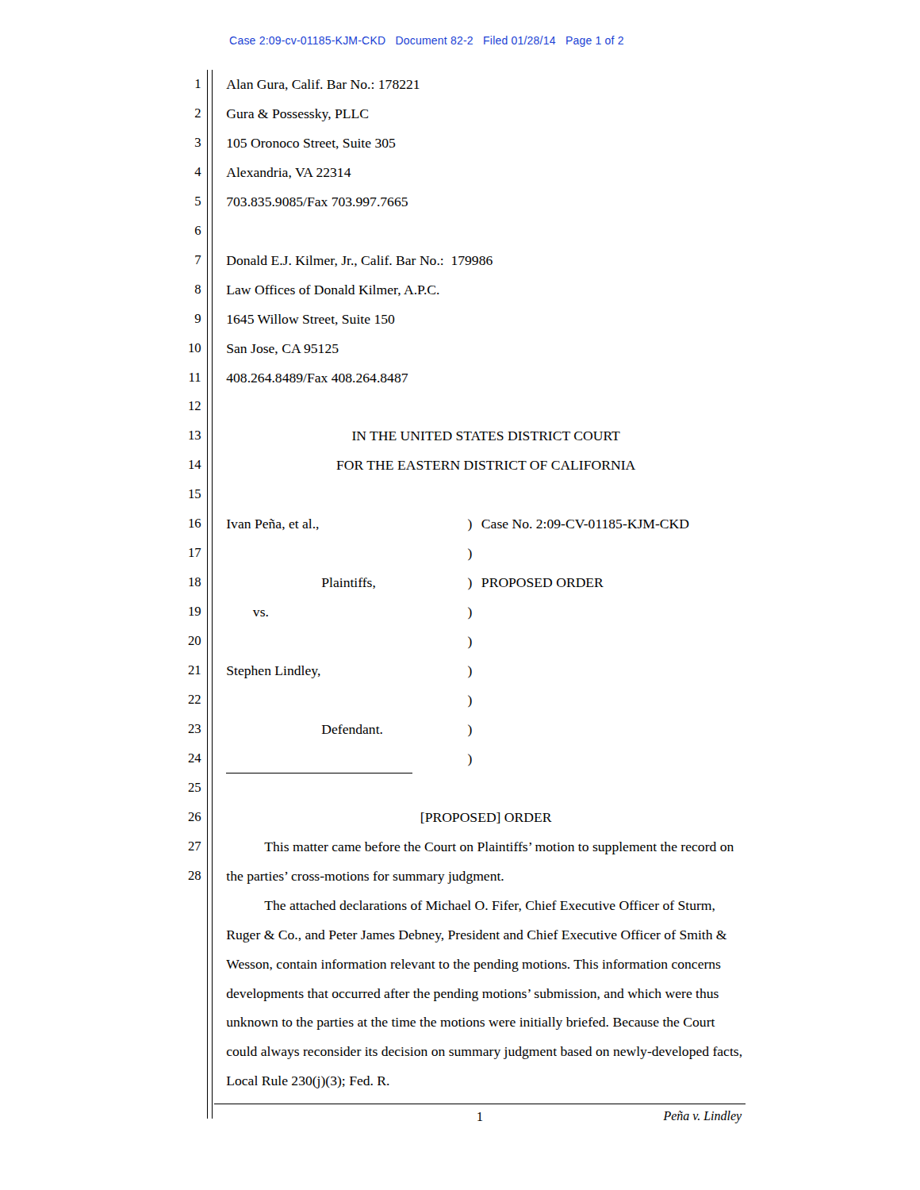Case 2:09-cv-01185-KJM-CKD Document 82-2 Filed 01/28/14 Page 1 of 2
1
2
3
4
5
6
7
8
9
10
11
12
13
14
15
16
17
18
19
20
21
22
23
24
25
26
27
28
Alan Gura, Calif. Bar No.: 178221
Gura & Possessky, PLLC
105 Oronoco Street, Suite 305
Alexandria, VA 22314
703.835.9085/Fax 703.997.7665 Donald E.J. Kilmer, Jr., Calif. Bar No.: 179986
Law Offices of Donald Kilmer, A.P.C.
1645 Willow Street, Suite 150
San Jose, CA 95125
408.264.8489/Fax 408.264.8487
IN THE UNITED STATES DISTRICT COURT
FOR THE EASTERN DISTRICT OF CALIFORNIA
| Ivan Peña, et al., | ) | Case No. 2:09-CV-01185-KJM-CKD |
| | ) | |
| Plaintiffs, | ) | PROPOSED ORDER |
| vs. | ) | |
| | ) | |
| Stephen Lindley, | ) | |
| | ) | |
| Defendant. | ) | |
| | ) | |
[PROPOSED] ORDER
This matter came before the Court on Plaintiffs’ motion to supplement the record on the parties’ cross-motions for summary judgment.
The attached declarations of Michael O. Fifer, Chief Executive Officer of Sturm, Ruger & Co., and Peter James Debney, President and Chief Executive Officer of Smith & Wesson, contain information relevant to the pending motions. This information concerns developments that occurred after the pending motions’ submission, and which were thus unknown to the parties at the time the motions were initially briefed. Because the Court could always reconsider its decision on summary judgment based on newly-developed facts, Local Rule 230(j)(3); Fed. R.
1
Peña v. Lindley